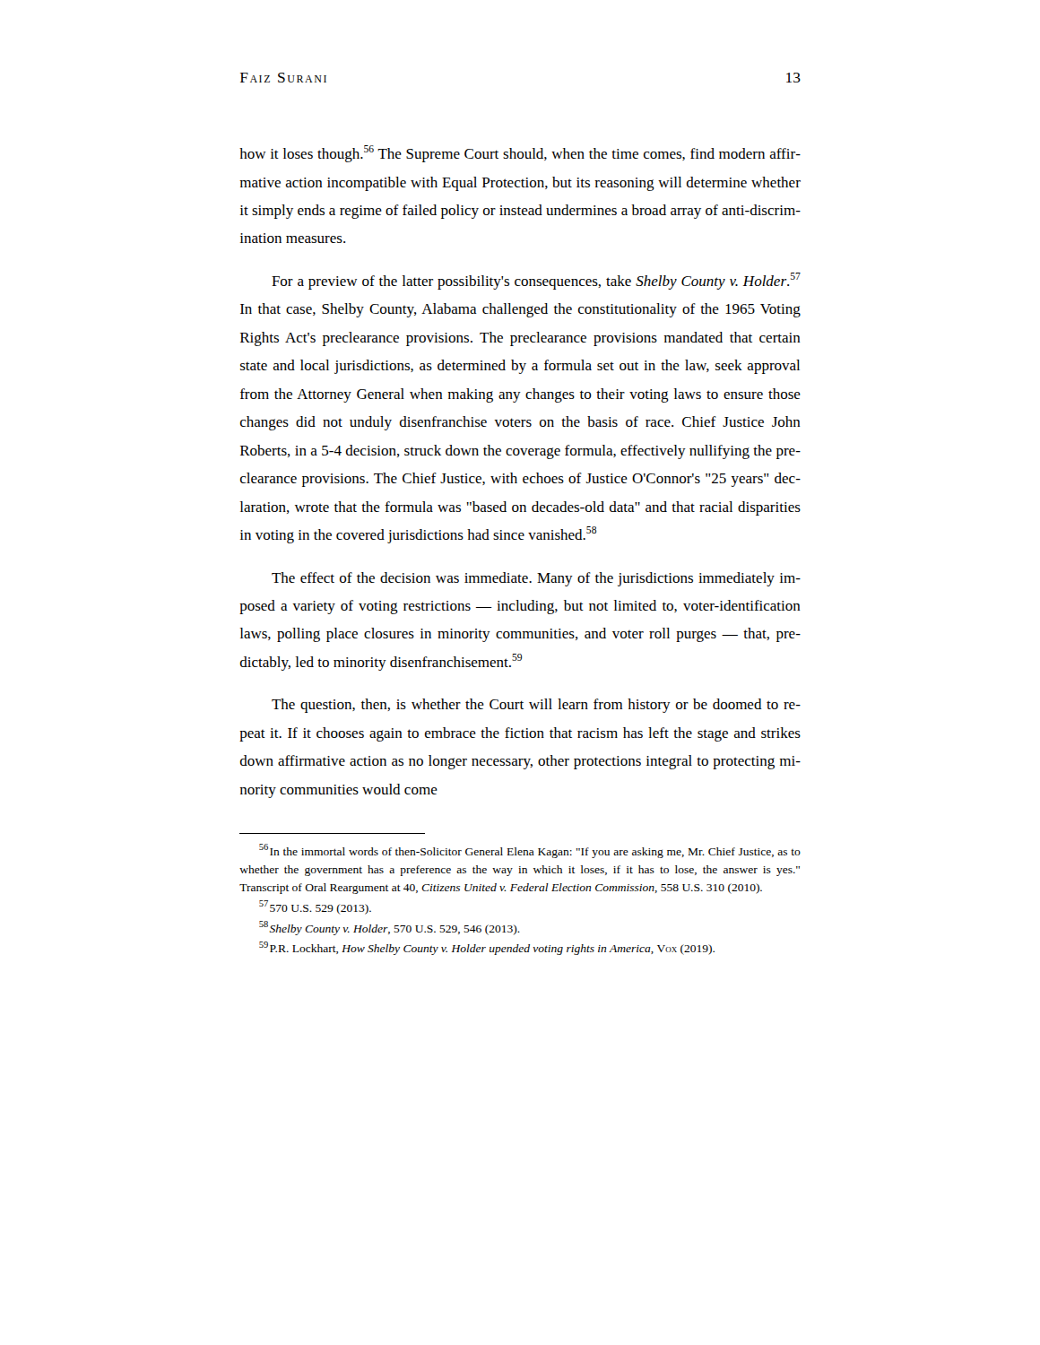Faiz Surani 13
how it loses though.56 The Supreme Court should, when the time comes, find modern affirmative action incompatible with Equal Protection, but its reasoning will determine whether it simply ends a regime of failed policy or instead undermines a broad array of anti-discrimination measures.
For a preview of the latter possibility's consequences, take Shelby County v. Holder.57 In that case, Shelby County, Alabama challenged the constitutionality of the 1965 Voting Rights Act's preclearance provisions. The preclearance provisions mandated that certain state and local jurisdictions, as determined by a formula set out in the law, seek approval from the Attorney General when making any changes to their voting laws to ensure those changes did not unduly disenfranchise voters on the basis of race. Chief Justice John Roberts, in a 5-4 decision, struck down the coverage formula, effectively nullifying the preclearance provisions. The Chief Justice, with echoes of Justice O'Connor's "25 years" declaration, wrote that the formula was "based on decades-old data" and that racial disparities in voting in the covered jurisdictions had since vanished.58
The effect of the decision was immediate. Many of the jurisdictions immediately imposed a variety of voting restrictions — including, but not limited to, voter-identification laws, polling place closures in minority communities, and voter roll purges — that, predictably, led to minority disenfranchisement.59
The question, then, is whether the Court will learn from history or be doomed to repeat it. If it chooses again to embrace the fiction that racism has left the stage and strikes down affirmative action as no longer necessary, other protections integral to protecting minority communities would come
56In the immortal words of then-Solicitor General Elena Kagan: "If you are asking me, Mr. Chief Justice, as to whether the government has a preference as the way in which it loses, if it has to lose, the answer is yes." Transcript of Oral Reargument at 40, Citizens United v. Federal Election Commission, 558 U.S. 310 (2010).
57570 U.S. 529 (2013).
58Shelby County v. Holder, 570 U.S. 529, 546 (2013).
59P.R. Lockhart, How Shelby County v. Holder upended voting rights in America, Vox (2019).